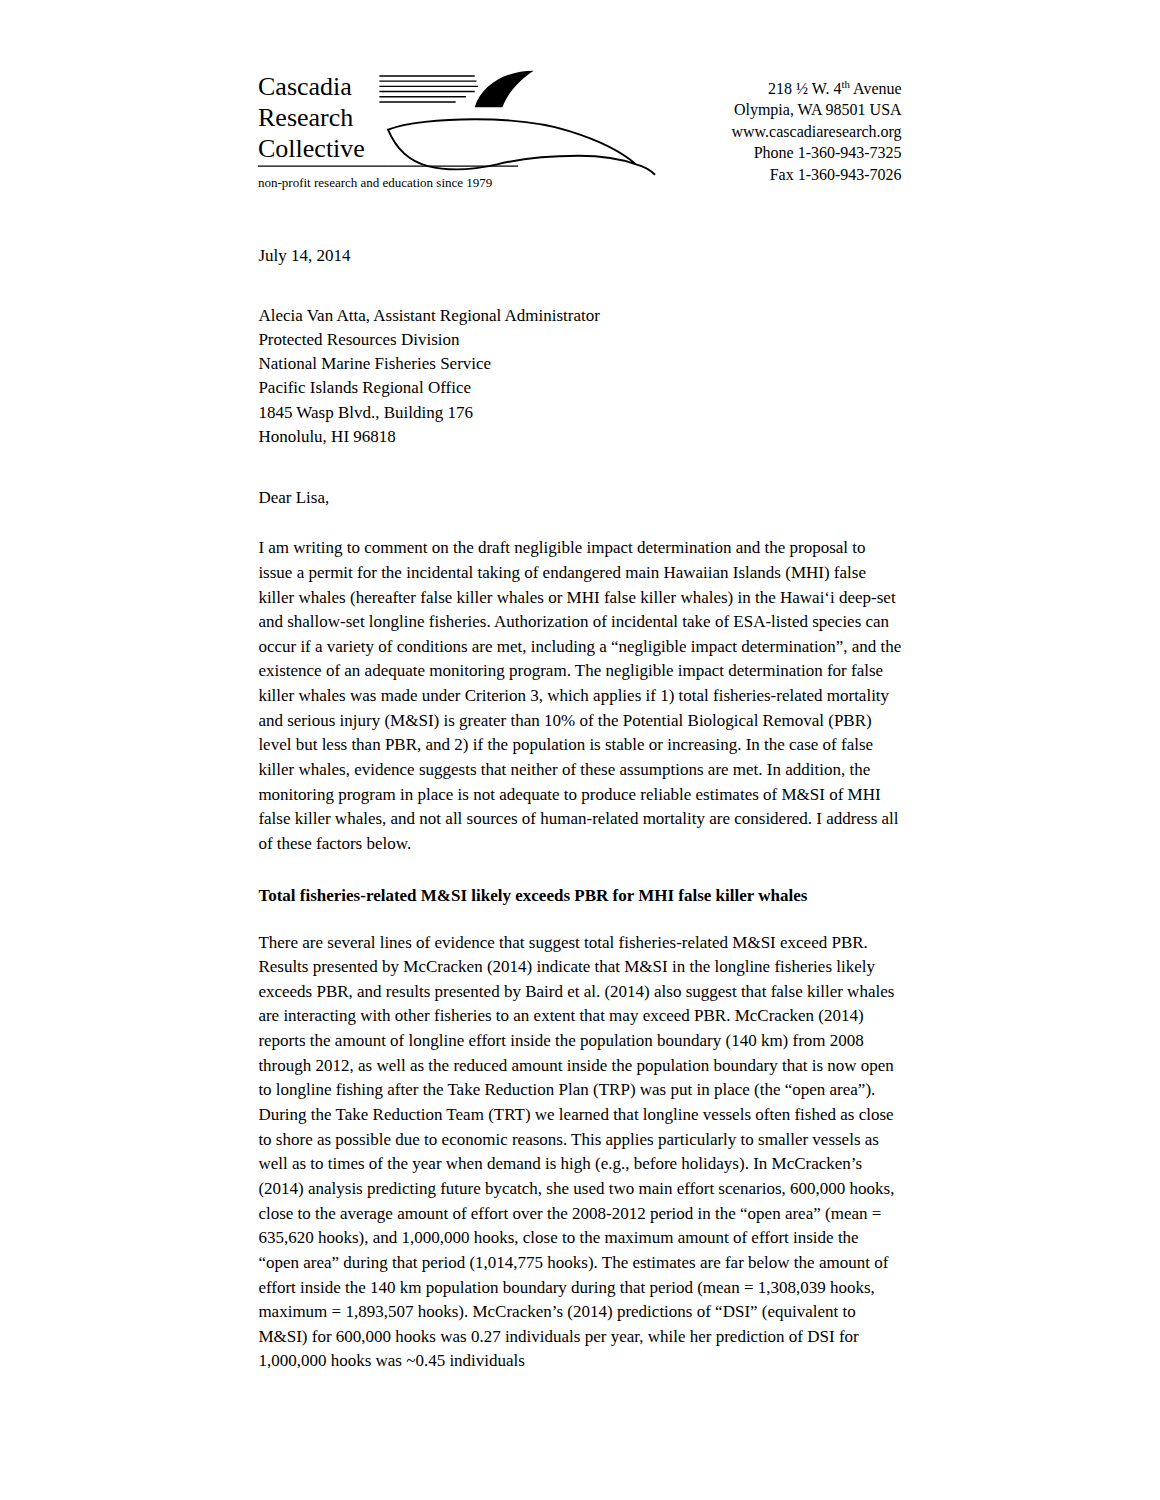Cascadia Research Collective non-profit research and education since 1979
218 ½ W. 4th Avenue
Olympia, WA 98501 USA
www.cascadiaresearch.org
Phone 1-360-943-7325
Fax 1-360-943-7026
July 14, 2014
Alecia Van Atta, Assistant Regional Administrator
Protected Resources Division
National Marine Fisheries Service
Pacific Islands Regional Office
1845 Wasp Blvd., Building 176
Honolulu, HI 96818
Dear Lisa,
I am writing to comment on the draft negligible impact determination and the proposal to issue a permit for the incidental taking of endangered main Hawaiian Islands (MHI) false killer whales (hereafter false killer whales or MHI false killer whales) in the Hawai‘i deep-set and shallow-set longline fisheries. Authorization of incidental take of ESA-listed species can occur if a variety of conditions are met, including a “negligible impact determination”, and the existence of an adequate monitoring program. The negligible impact determination for false killer whales was made under Criterion 3, which applies if 1) total fisheries-related mortality and serious injury (M&SI) is greater than 10% of the Potential Biological Removal (PBR) level but less than PBR, and 2) if the population is stable or increasing. In the case of false killer whales, evidence suggests that neither of these assumptions are met. In addition, the monitoring program in place is not adequate to produce reliable estimates of M&SI of MHI false killer whales, and not all sources of human-related mortality are considered. I address all of these factors below.
Total fisheries-related M&SI likely exceeds PBR for MHI false killer whales
There are several lines of evidence that suggest total fisheries-related M&SI exceed PBR. Results presented by McCracken (2014) indicate that M&SI in the longline fisheries likely exceeds PBR, and results presented by Baird et al. (2014) also suggest that false killer whales are interacting with other fisheries to an extent that may exceed PBR. McCracken (2014) reports the amount of longline effort inside the population boundary (140 km) from 2008 through 2012, as well as the reduced amount inside the population boundary that is now open to longline fishing after the Take Reduction Plan (TRP) was put in place (the “open area”). During the Take Reduction Team (TRT) we learned that longline vessels often fished as close to shore as possible due to economic reasons. This applies particularly to smaller vessels as well as to times of the year when demand is high (e.g., before holidays). In McCracken’s (2014) analysis predicting future bycatch, she used two main effort scenarios, 600,000 hooks, close to the average amount of effort over the 2008-2012 period in the “open area” (mean = 635,620 hooks), and 1,000,000 hooks, close to the maximum amount of effort inside the “open area” during that period (1,014,775 hooks). The estimates are far below the amount of effort inside the 140 km population boundary during that period (mean = 1,308,039 hooks, maximum = 1,893,507 hooks). McCracken’s (2014) predictions of “DSI” (equivalent to M&SI) for 600,000 hooks was 0.27 individuals per year, while her prediction of DSI for 1,000,000 hooks was ~0.45 individuals